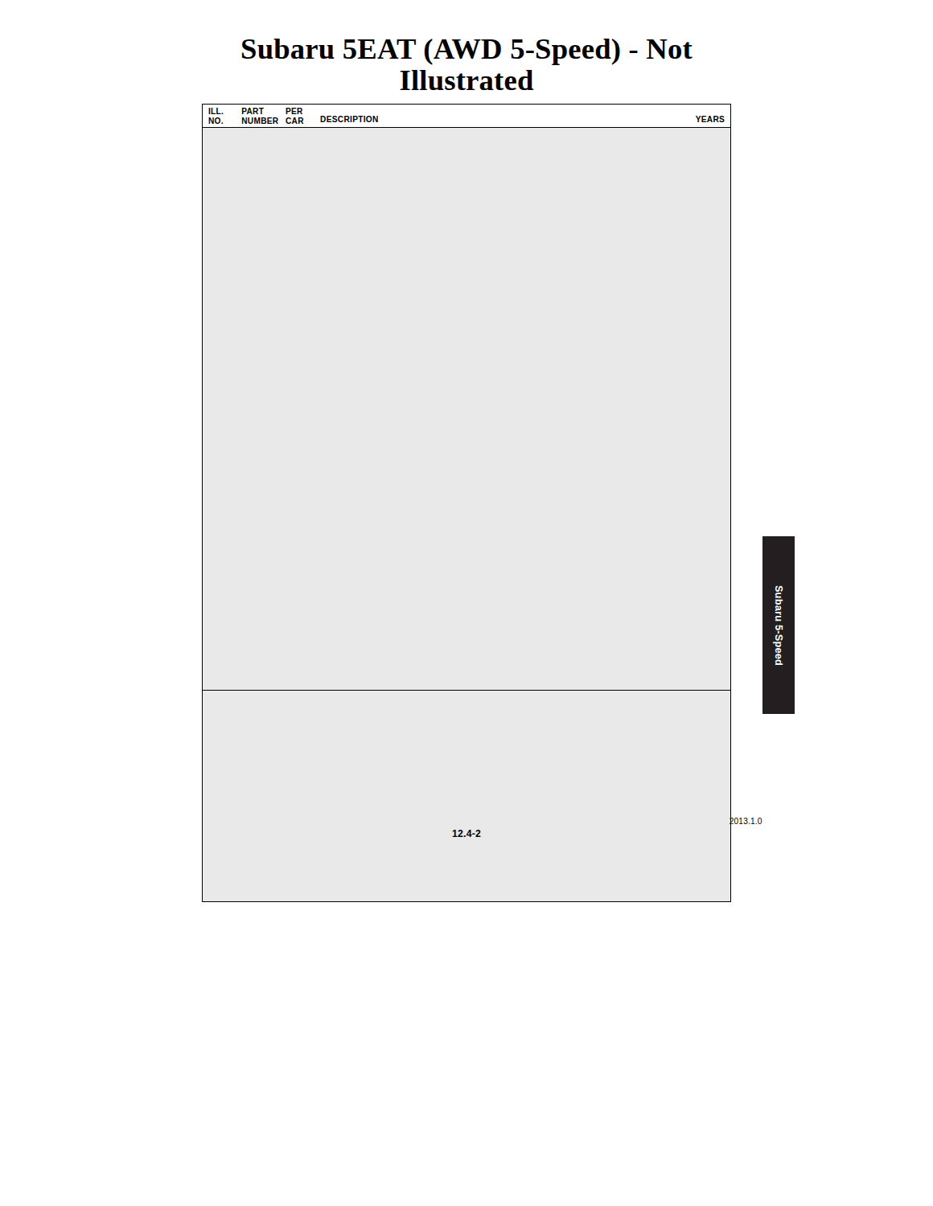Subaru 5EAT (AWD 5-Speed) - Not Illustrated
ILL. NO. PART NUMBER PER CAR DESCRIPTION YEARS
Subaru 5-Speed
2013.1.0
12.4-2